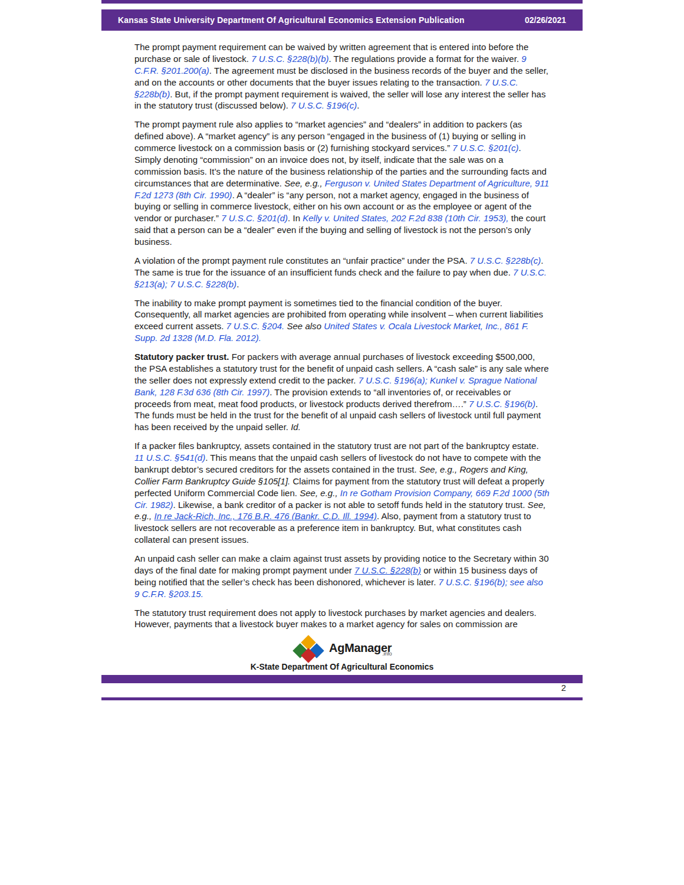Kansas State University Department Of Agricultural Economics Extension Publication 02/26/2021
The prompt payment requirement can be waived by written agreement that is entered into before the purchase or sale of livestock. 7 U.S.C. §228(b)(b). The regulations provide a format for the waiver. 9 C.F.R. §201.200(a). The agreement must be disclosed in the business records of the buyer and the seller, and on the accounts or other documents that the buyer issues relating to the transaction. 7 U.S.C. §228b(b). But, if the prompt payment requirement is waived, the seller will lose any interest the seller has in the statutory trust (discussed below). 7 U.S.C. §196(c).
The prompt payment rule also applies to “market agencies” and “dealers” in addition to packers (as defined above). A “market agency” is any person “engaged in the business of (1) buying or selling in commerce livestock on a commission basis or (2) furnishing stockyard services.” 7 U.S.C. §201(c). Simply denoting “commission” on an invoice does not, by itself, indicate that the sale was on a commission basis. It’s the nature of the business relationship of the parties and the surrounding facts and circumstances that are determinative. See, e.g., Ferguson v. United States Department of Agriculture, 911 F.2d 1273 (8th Cir. 1990). A “dealer” is “any person, not a market agency, engaged in the business of buying or selling in commerce livestock, either on his own account or as the employee or agent of the vendor or purchaser.” 7 U.S.C. §201(d). In Kelly v. United States, 202 F.2d 838 (10th Cir. 1953), the court said that a person can be a “dealer” even if the buying and selling of livestock is not the person’s only business.
A violation of the prompt payment rule constitutes an “unfair practice” under the PSA. 7 U.S.C. §228b(c). The same is true for the issuance of an insufficient funds check and the failure to pay when due. 7 U.S.C. §213(a); 7 U.S.C. §228(b).
The inability to make prompt payment is sometimes tied to the financial condition of the buyer. Consequently, all market agencies are prohibited from operating while insolvent – when current liabilities exceed current assets. 7 U.S.C. §204. See also United States v. Ocala Livestock Market, Inc., 861 F. Supp. 2d 1328 (M.D. Fla. 2012).
Statutory packer trust. For packers with average annual purchases of livestock exceeding $500,000, the PSA establishes a statutory trust for the benefit of unpaid cash sellers. A “cash sale” is any sale where the seller does not expressly extend credit to the packer. 7 U.S.C. §196(a); Kunkel v. Sprague National Bank, 128 F.3d 636 (8th Cir. 1997). The provision extends to “all inventories of, or receivables or proceeds from meat, meat food products, or livestock products derived therefrom….” 7 U.S.C. §196(b). The funds must be held in the trust for the benefit of al unpaid cash sellers of livestock until full payment has been received by the unpaid seller. Id.
If a packer files bankruptcy, assets contained in the statutory trust are not part of the bankruptcy estate. 11 U.S.C. §541(d). This means that the unpaid cash sellers of livestock do not have to compete with the bankrupt debtor’s secured creditors for the assets contained in the trust. See, e.g., Rogers and King, Collier Farm Bankruptcy Guide §105[1]. Claims for payment from the statutory trust will defeat a properly perfected Uniform Commercial Code lien. See, e.g., In re Gotham Provision Company, 669 F.2d 1000 (5th Cir. 1982). Likewise, a bank creditor of a packer is not able to setoff funds held in the statutory trust. See, e.g., In re Jack-Rich, Inc., 176 B.R. 476 (Bankr. C.D. Ill. 1994). Also, payment from a statutory trust to livestock sellers are not recoverable as a preference item in bankruptcy. But, what constitutes cash collateral can present issues.
An unpaid cash seller can make a claim against trust assets by providing notice to the Secretary within 30 days of the final date for making prompt payment under 7 U.S.C. §228(b) or within 15 business days of being notified that the seller’s check has been dishonored, whichever is later. 7 U.S.C. §196(b); see also 9 C.F.R. §203.15.
The statutory trust requirement does not apply to livestock purchases by market agencies and dealers. However, payments that a livestock buyer makes to a market agency for sales on commission are
AgManager.info
K-State Department Of Agricultural Economics
2